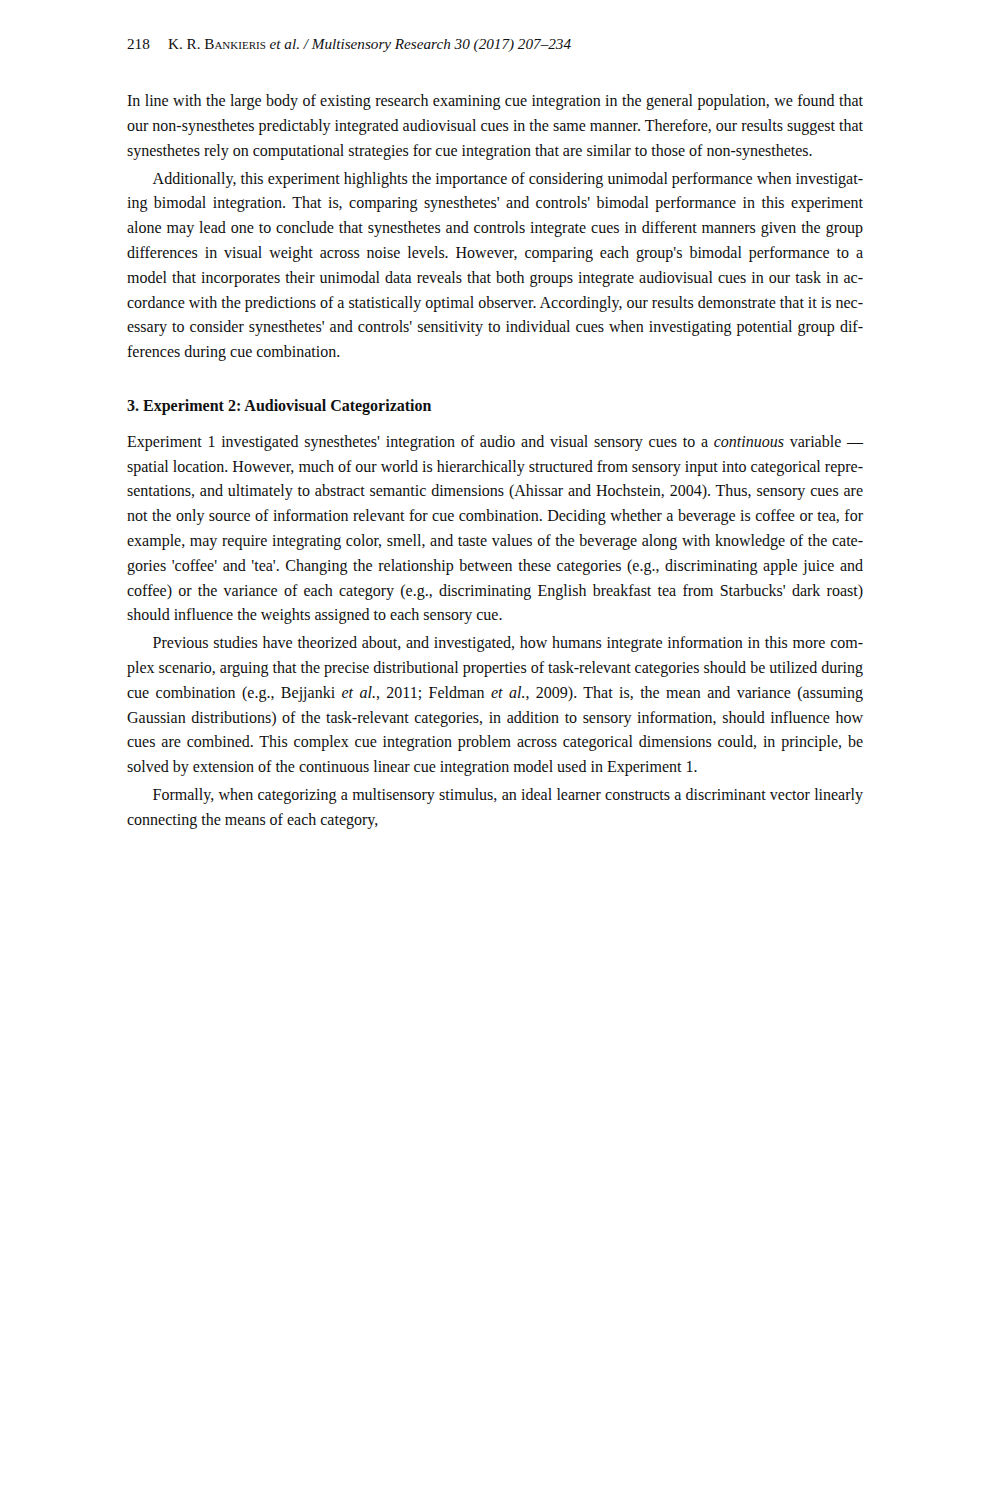218 K. R. Bankieris et al. / Multisensory Research 30 (2017) 207–234
In line with the large body of existing research examining cue integration in the general population, we found that our non-synesthetes predictably integrated audiovisual cues in the same manner. Therefore, our results suggest that synesthetes rely on computational strategies for cue integration that are similar to those of non-synesthetes.
Additionally, this experiment highlights the importance of considering unimodal performance when investigating bimodal integration. That is, comparing synesthetes' and controls' bimodal performance in this experiment alone may lead one to conclude that synesthetes and controls integrate cues in different manners given the group differences in visual weight across noise levels. However, comparing each group's bimodal performance to a model that incorporates their unimodal data reveals that both groups integrate audiovisual cues in our task in accordance with the predictions of a statistically optimal observer. Accordingly, our results demonstrate that it is necessary to consider synesthetes' and controls' sensitivity to individual cues when investigating potential group differences during cue combination.
3. Experiment 2: Audiovisual Categorization
Experiment 1 investigated synesthetes' integration of audio and visual sensory cues to a continuous variable — spatial location. However, much of our world is hierarchically structured from sensory input into categorical representations, and ultimately to abstract semantic dimensions (Ahissar and Hochstein, 2004). Thus, sensory cues are not the only source of information relevant for cue combination. Deciding whether a beverage is coffee or tea, for example, may require integrating color, smell, and taste values of the beverage along with knowledge of the categories 'coffee' and 'tea'. Changing the relationship between these categories (e.g., discriminating apple juice and coffee) or the variance of each category (e.g., discriminating English breakfast tea from Starbucks' dark roast) should influence the weights assigned to each sensory cue.
Previous studies have theorized about, and investigated, how humans integrate information in this more complex scenario, arguing that the precise distributional properties of task-relevant categories should be utilized during cue combination (e.g., Bejjanki et al., 2011; Feldman et al., 2009). That is, the mean and variance (assuming Gaussian distributions) of the task-relevant categories, in addition to sensory information, should influence how cues are combined. This complex cue integration problem across categorical dimensions could, in principle, be solved by extension of the continuous linear cue integration model used in Experiment 1.
Formally, when categorizing a multisensory stimulus, an ideal learner constructs a discriminant vector linearly connecting the means of each category,